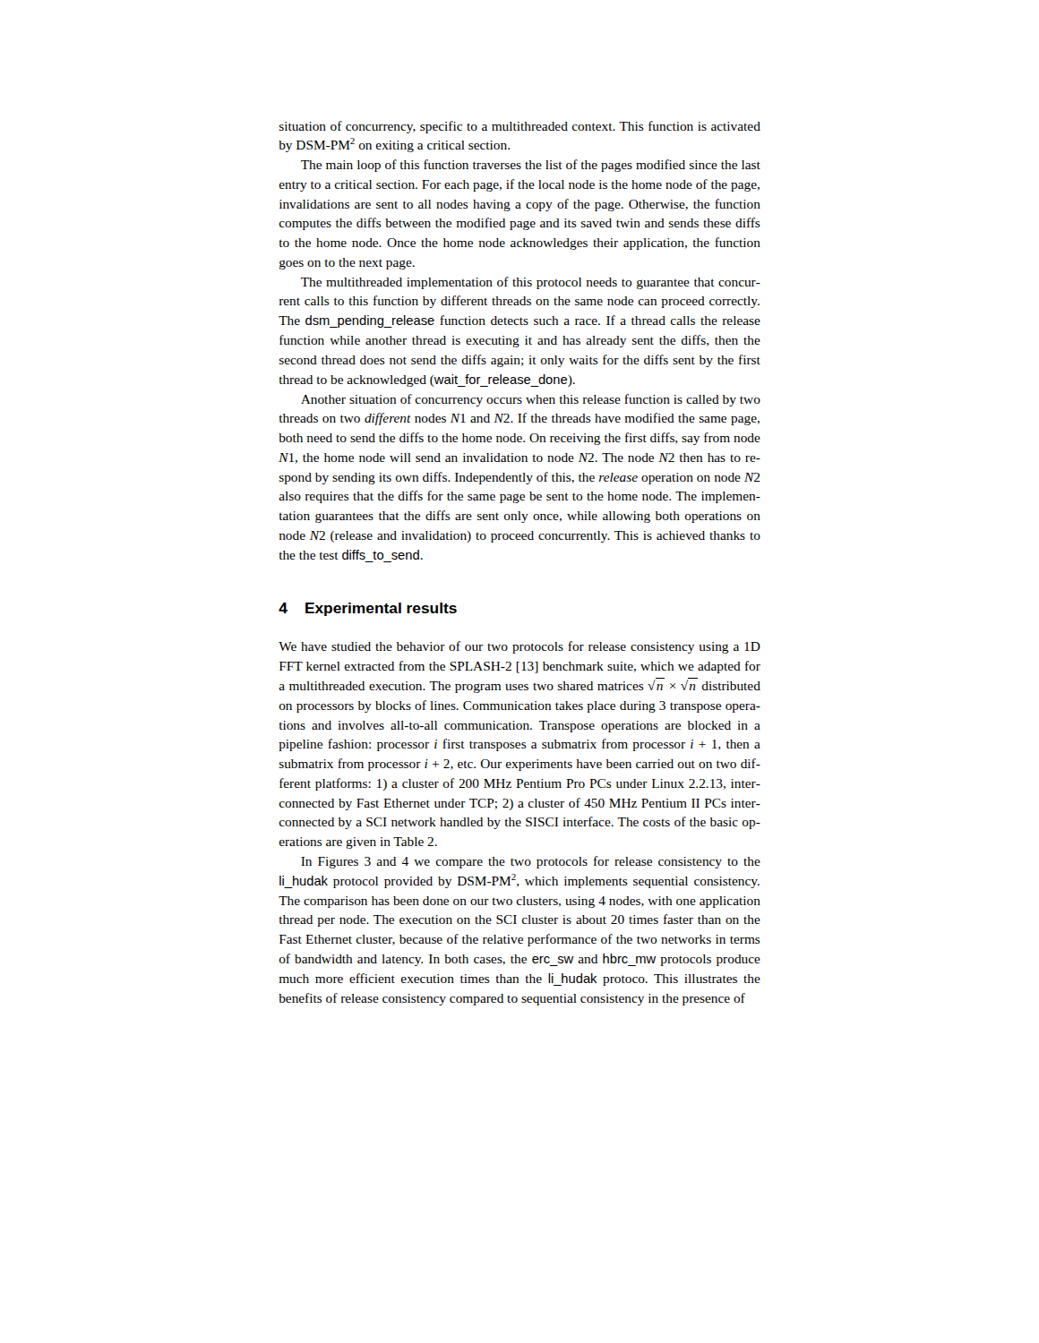situation of concurrency, specific to a multithreaded context. This function is activated by DSM-PM2 on exiting a critical section.
The main loop of this function traverses the list of the pages modified since the last entry to a critical section. For each page, if the local node is the home node of the page, invalidations are sent to all nodes having a copy of the page. Otherwise, the function computes the diffs between the modified page and its saved twin and sends these diffs to the home node. Once the home node acknowledges their application, the function goes on to the next page.
The multithreaded implementation of this protocol needs to guarantee that concurrent calls to this function by different threads on the same node can proceed correctly. The dsm_pending_release function detects such a race. If a thread calls the release function while another thread is executing it and has already sent the diffs, then the second thread does not send the diffs again; it only waits for the diffs sent by the first thread to be acknowledged (wait_for_release_done).
Another situation of concurrency occurs when this release function is called by two threads on two different nodes N1 and N2. If the threads have modified the same page, both need to send the diffs to the home node. On receiving the first diffs, say from node N1, the home node will send an invalidation to node N2. The node N2 then has to respond by sending its own diffs. Independently of this, the release operation on node N2 also requires that the diffs for the same page be sent to the home node. The implementation guarantees that the diffs are sent only once, while allowing both operations on node N2 (release and invalidation) to proceed concurrently. This is achieved thanks to the the test diffs_to_send.
4 Experimental results
We have studied the behavior of our two protocols for release consistency using a 1D FFT kernel extracted from the SPLASH-2 [13] benchmark suite, which we adapted for a multithreaded execution. The program uses two shared matrices √n × √n distributed on processors by blocks of lines. Communication takes place during 3 transpose operations and involves all-to-all communication. Transpose operations are blocked in a pipeline fashion: processor i first transposes a submatrix from processor i + 1, then a submatrix from processor i + 2, etc. Our experiments have been carried out on two different platforms: 1) a cluster of 200 MHz Pentium Pro PCs under Linux 2.2.13, interconnected by Fast Ethernet under TCP; 2) a cluster of 450 MHz Pentium II PCs interconnected by a SCI network handled by the SISCI interface. The costs of the basic operations are given in Table 2.
In Figures 3 and 4 we compare the two protocols for release consistency to the li_hudak protocol provided by DSM-PM2, which implements sequential consistency. The comparison has been done on our two clusters, using 4 nodes, with one application thread per node. The execution on the SCI cluster is about 20 times faster than on the Fast Ethernet cluster, because of the relative performance of the two networks in terms of bandwidth and latency. In both cases, the erc_sw and hbrc_mw protocols produce much more efficient execution times than the li_hudak protoco. This illustrates the benefits of release consistency compared to sequential consistency in the presence of